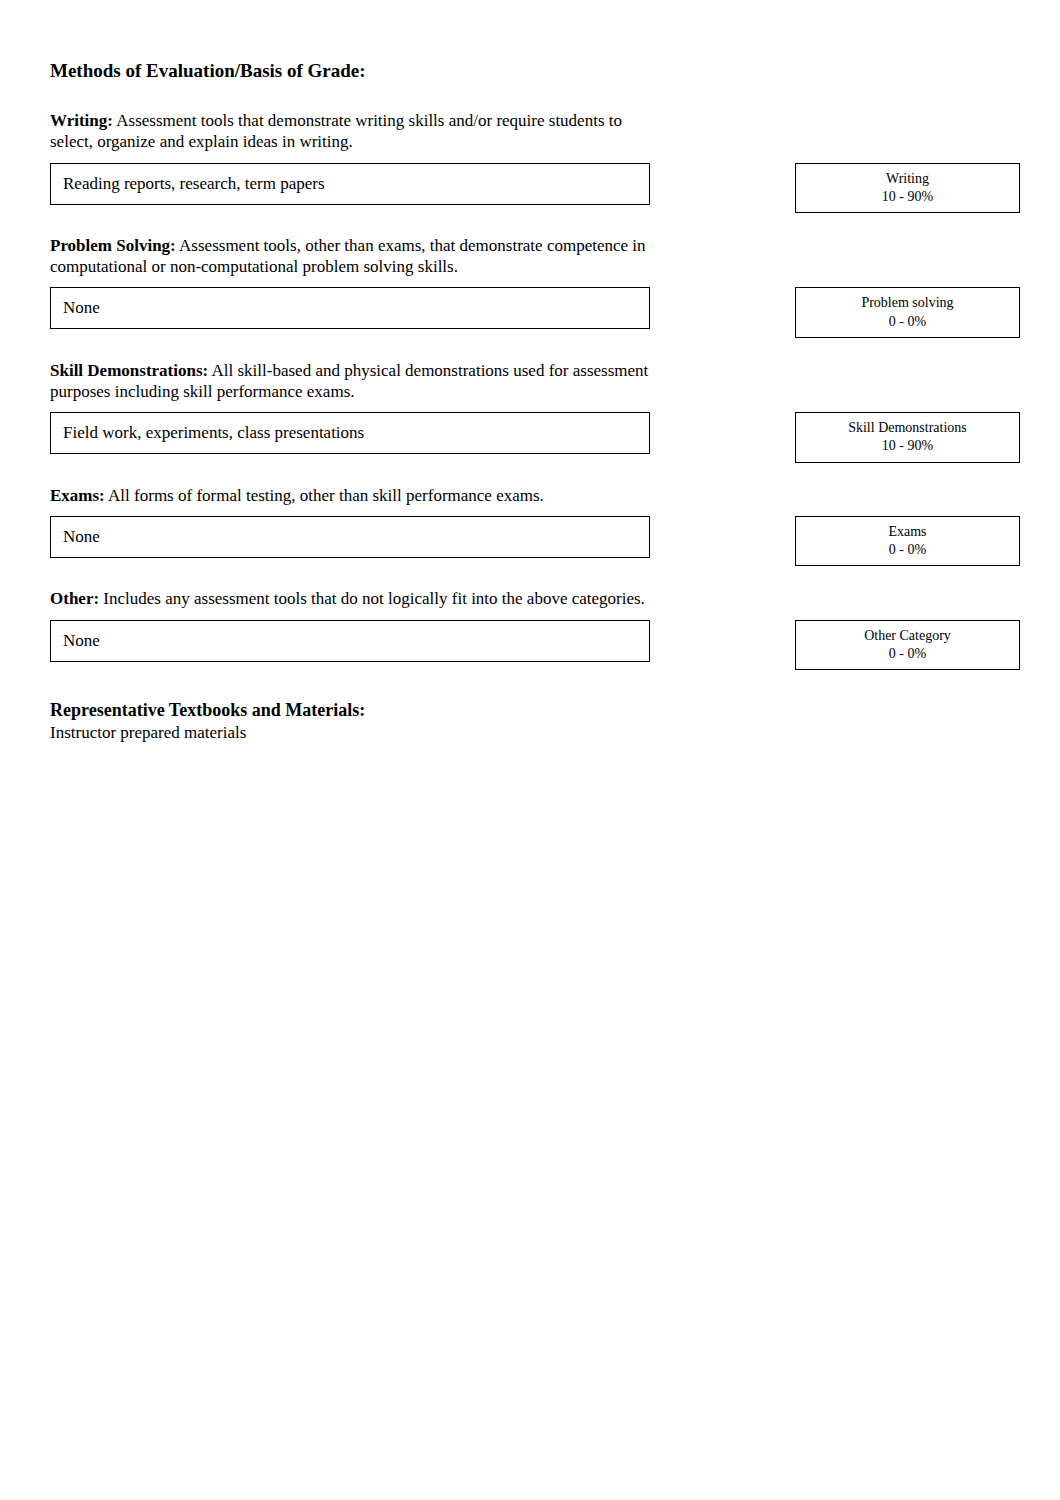Methods of Evaluation/Basis of Grade:
Writing: Assessment tools that demonstrate writing skills and/or require students to select, organize and explain ideas in writing.
Reading reports, research, term papers
Writing 10 - 90%
Problem Solving: Assessment tools, other than exams, that demonstrate competence in computational or non-computational problem solving skills.
None
Problem solving 0 - 0%
Skill Demonstrations: All skill-based and physical demonstrations used for assessment purposes including skill performance exams.
Field work, experiments, class presentations
Skill Demonstrations 10 - 90%
Exams: All forms of formal testing, other than skill performance exams.
None
Exams 0 - 0%
Other: Includes any assessment tools that do not logically fit into the above categories.
None
Other Category 0 - 0%
Representative Textbooks and Materials:
Instructor prepared materials